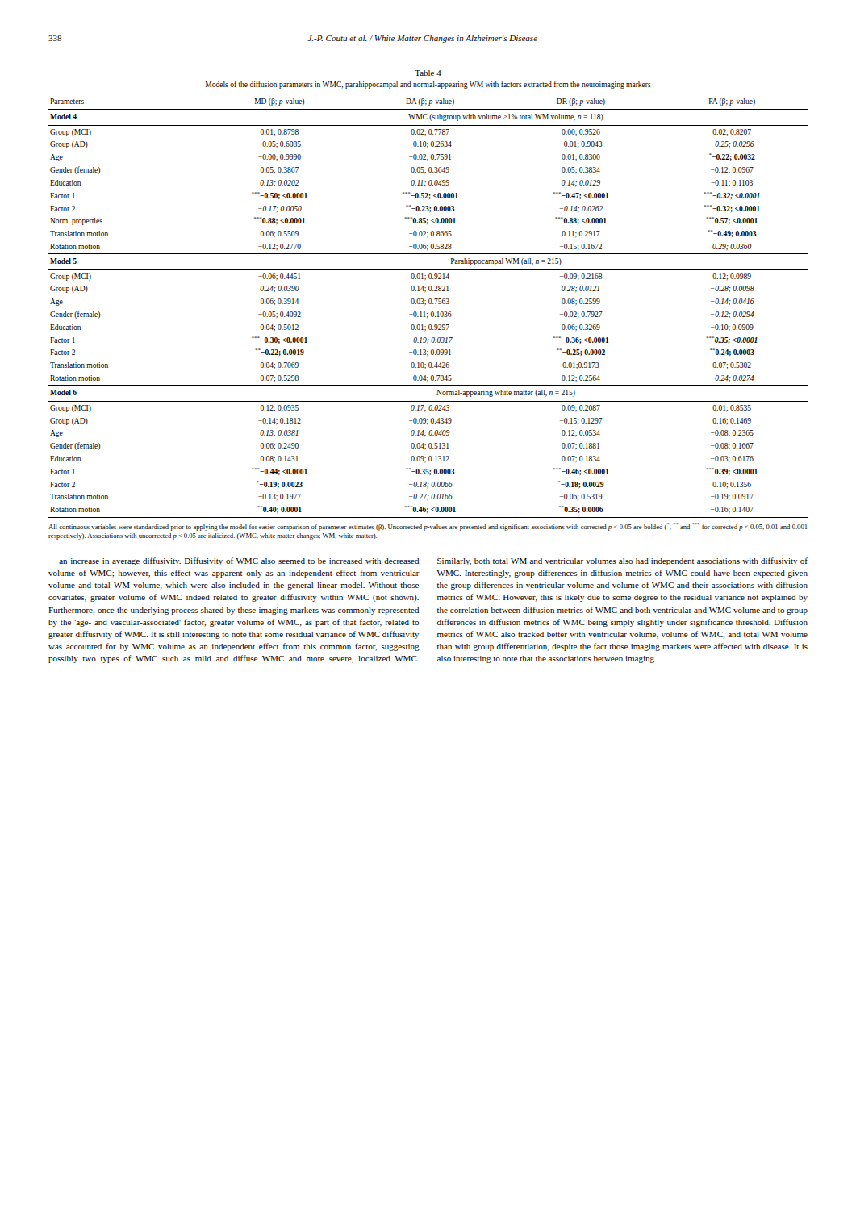338 J.-P. Coutu et al. / White Matter Changes in Alzheimer's Disease
Table 4 Models of the diffusion parameters in WMC, parahippocampal and normal-appearing WM with factors extracted from the neuroimaging markers
| Parameters | MD (β; p -value) | DA (β; p -value) | DR (β; p -value) | FA (β; p -value) |
| --- | --- | --- | --- | --- |
| Model 4 | WMC (subgroup with volume >1% total WM volume, n = 118) |
| Group (MCI) | 0.01; 0.8798 | 0.02; 0.7787 | 0.00; 0.9526 | 0.02; 0.8207 |
| Group (AD) | −0.05; 0.6085 | −0.10; 0.2634 | −0.01; 0.9043 | −0.25; 0.0296 |
| Age | −0.00; 0.9990 | −0.02; 0.7591 | 0.01; 0.8300 | * −0.22; 0.0032 |
| Gender (female) | 0.05; 0.3867 | 0.05; 0.3649 | 0.05; 0.3834 | −0.12; 0.0967 |
| Education | 0.13; 0.0202 | 0.11; 0.0499 | 0.14; 0.0129 | −0.11; 0.1103 |
| Factor 1 | *** −0.50; <0.0001 | *** −0.52; <0.0001 | *** −0.47; <0.0001 | *** −0.32; <0.0001 |
| Factor 2 | −0.17; 0.0050 | ** −0.23; 0.0003 | −0.14; 0.0262 | *** −0.32; <0.0001 |
| Norm. properties | *** 0.88; <0.0001 | *** 0.85; <0.0001 | *** 0.88; <0.0001 | *** 0.57; <0.0001 |
| Translation motion | 0.06; 0.5509 | −0.02; 0.8665 | 0.11; 0.2917 | ** −0.49; 0.0003 |
| Rotation motion | −0.12; 0.2770 | −0.06; 0.5828 | −0.15; 0.1672 | 0.29; 0.0360 |
| Model 5 | Parahippocampal WM (all, n = 215) |
| Group (MCI) | −0.06; 0.4451 | 0.01; 0.9214 | −0.09; 0.2168 | 0.12; 0.0989 |
| Group (AD) | 0.24; 0.0390 | 0.14; 0.2821 | 0.28; 0.0121 | −0.28; 0.0098 |
| Age | 0.06; 0.3914 | 0.03; 0.7563 | 0.08; 0.2599 | −0.14; 0.0416 |
| Gender (female) | −0.05; 0.4092 | −0.11; 0.1036 | −0.02; 0.7927 | −0.12; 0.0294 |
| Education | 0.04; 0.5012 | 0.01; 0.9297 | 0.06; 0.3269 | −0.10; 0.0909 |
| Factor 1 | *** −0.30; <0.0001 | −0.19; 0.0317 | *** −0.36; <0.0001 | *** 0.35; <0.0001 |
| Factor 2 | ** −0.22; 0.0019 | −0.13; 0.0991 | ** −0.25; 0.0002 | ** 0.24; 0.0003 |
| Translation motion | 0.04; 0.7069 | 0.10; 0.4426 | 0.01;0.9173 | 0.07; 0.5302 |
| Rotation motion | 0.07; 0.5298 | −0.04; 0.7845 | 0.12; 0.2564 | −0.24; 0.0274 |
| Model 6 | Normal-appearing white matter (all, n = 215) |
| Group (MCI) | 0.12; 0.0935 | 0.17; 0.0243 | 0.09; 0.2087 | 0.01; 0.8535 |
| Group (AD) | −0.14; 0.1812 | −0.09; 0.4349 | −0.15; 0.1297 | 0.16; 0.1469 |
| Age | 0.13; 0.0381 | 0.14; 0.0409 | 0.12; 0.0534 | −0.08; 0.2365 |
| Gender (female) | 0.06; 0.2490 | 0.04; 0.5131 | 0.07; 0.1881 | −0.08; 0.1667 |
| Education | 0.08; 0.1431 | 0.09; 0.1312 | 0.07; 0.1834 | −0.03; 0.6176 |
| Factor 1 | *** −0.44; <0.0001 | ** −0.35; 0.0003 | *** −0.46; <0.0001 | *** 0.39; <0.0001 |
| Factor 2 | * −0.19; 0.0023 | −0.18; 0.0066 | * −0.18; 0.0029 | 0.10; 0.1356 |
| Translation motion | −0.13; 0.1977 | −0.27; 0.0166 | −0.06; 0.5319 | −0.19; 0.0917 |
| Rotation motion | ** 0.40; 0.0001 | *** 0.46; <0.0001 | ** 0.35; 0.0006 | −0.16; 0.1407 |
All continuous variables were standardized prior to applying the model for easier comparison of parameter estimates (β). Uncorrected p-values are presented and significant associations with corrected p < 0.05 are bolded (*, ** and *** for corrected p < 0.05, 0.01 and 0.001 respectively). Associations with uncorrected p < 0.05 are italicized. (WMC, white matter changes; WM, white matter).
an increase in average diffusivity. Diffusivity of WMC also seemed to be increased with decreased volume of WMC; however, this effect was apparent only as an independent effect from ventricular volume and total WM volume, which were also included in the general linear model. Without those covariates, greater volume of WMC indeed related to greater diffusivity within WMC (not shown). Furthermore, once the underlying process shared by these imaging markers was commonly represented by the 'age- and vascular-associated' factor, greater volume of WMC, as part of that factor, related to greater diffusivity of WMC. It is still interesting to note that some residual variance of WMC diffusivity was accounted for by WMC volume as an independent effect from this common factor, suggesting possibly two types of WMC such as mild and diffuse WMC and more severe, localized WMC. Similarly, both total WM and ventricular volumes also had independent associations with diffusivity of WMC. Interestingly, group differences in diffusion metrics of WMC could have been expected given the group differences in ventricular volume and volume of WMC and their associations with diffusion metrics of WMC. However, this is likely due to some degree to the residual variance not explained by the correlation between diffusion metrics of WMC and both ventricular and WMC volume and to group differences in diffusion metrics of WMC being simply slightly under significance threshold. Diffusion metrics of WMC also tracked better with ventricular volume, volume of WMC, and total WM volume than with group differentiation, despite the fact those imaging markers were affected with disease. It is also interesting to note that the associations between imaging